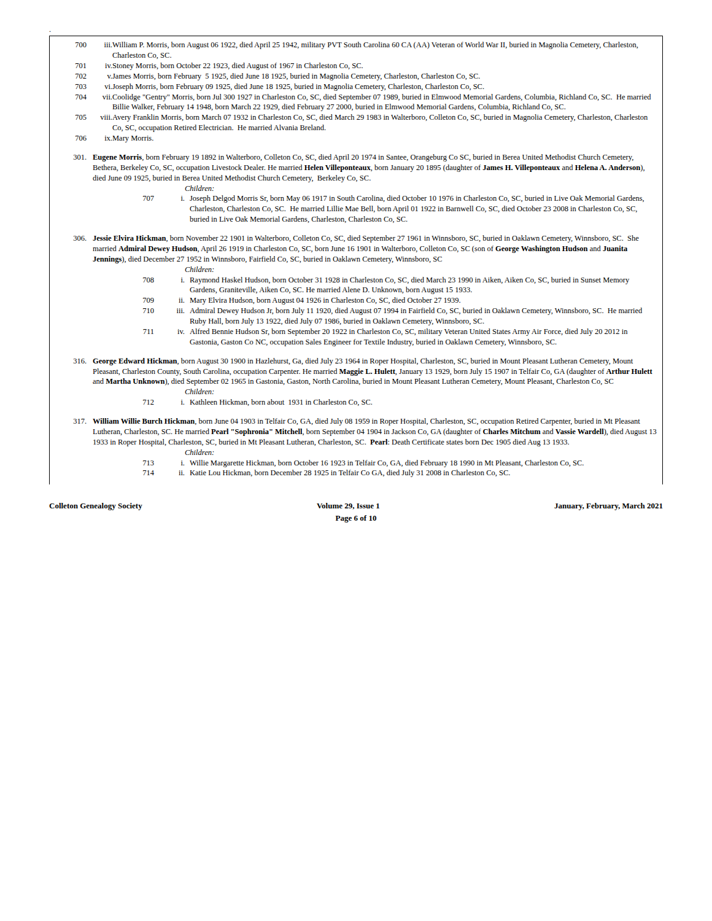.
| 700 | iii. | William P. Morris, born August 06 1922, died April 25 1942, military PVT South Carolina 60 CA (AA) Veteran of World War II, buried in Magnolia Cemetery, Charleston, Charleston Co, SC. |
| 701 | iv. | Stoney Morris, born October 22 1923, died August of 1967 in Charleston Co, SC. |
| 702 | v. | James Morris, born February 5 1925, died June 18 1925, buried in Magnolia Cemetery, Charleston, Charleston Co, SC. |
| 703 | vi. | Joseph Morris, born February 09 1925, died June 18 1925, buried in Magnolia Cemetery, Charleston, Charleston Co, SC. |
| 704 | vii. | Coolidge "Gentry" Morris, born Jul 300 1927 in Charleston Co, SC, died September 07 1989, buried in Elmwood Memorial Gardens, Columbia, Richland Co, SC. He married Billie Walker, February 14 1948, born March 22 1929, died February 27 2000, buried in Elmwood Memorial Gardens, Columbia, Richland Co, SC. |
| 705 | viii. | Avery Franklin Morris, born March 07 1932 in Charleston Co, SC, died March 29 1983 in Walterboro, Colleton Co, SC, buried in Magnolia Cemetery, Charleston, Charleston Co, SC, occupation Retired Electrician. He married Alvania Breland. |
| 706 | ix. | Mary Morris. |
| 301. | Eugene Morris , born February 19 1892 in Walterboro, Colleton Co, SC, died April 20 1974 in Santee, Orangeburg Co SC, buried in Berea United Methodist Church Cemetery, Bethera, Berkeley Co, SC, occupation Livestock Dealer. He married Helen Villeponteaux , born January 20 1895 (daughter of James H. Villeponteaux and Helena A. Anderson ), died June 09 1925, buried in Berea United Methodist Church Cemetery, Berkeley Co, SC. Children: / 707 / i. / Joseph Delgod Morris Sr, born May 06 1917 in South Carolina, died October 10 1976 in Charleston Co, SC, buried in Live Oak Memorial Gardens, Charleston, Charleston Co, SC. He married Lillie Mae Bell, born April 01 1922 in Barnwell Co, SC, died October 23 2008 in Charleston Co, SC, buried in Live Oak Memorial Gardens, Charleston, Charleston Co, SC. / |
| 306. | Jessie Elvira Hickman , born November 22 1901 in Walterboro, Colleton Co, SC, died September 27 1961 in Winnsboro, SC, buried in Oaklawn Cemetery, Winnsboro, SC. She married Admiral Dewey Hudson , April 26 1919 in Charleston Co, SC, born June 16 1901 in Walterboro, Colleton Co, SC (son of George Washington Hudson and Juanita Jennings ), died December 27 1952 in Winnsboro, Fairfield Co, SC, buried in Oaklawn Cemetery, Winnsboro, SC Children: / 708 / i. / Raymond Haskel Hudson, born October 31 1928 in Charleston Co, SC, died March 23 1990 in Aiken, Aiken Co, SC, buried in Sunset Memory Gardens, Graniteville, Aiken Co, SC. He married Alene D. Unknown, born August 15 1933. / / 709 / ii. / Mary Elvira Hudson, born August 04 1926 in Charleston Co, SC, died October 27 1939. / / 710 / iii. / Admiral Dewey Hudson Jr, born July 11 1920, died August 07 1994 in Fairfield Co, SC, buried in Oaklawn Cemetery, Winnsboro, SC. He married Ruby Hall, born July 13 1922, died July 07 1986, buried in Oaklawn Cemetery, Winnsboro, SC. / / 711 / iv. / Alfred Bennie Hudson Sr, born September 20 1922 in Charleston Co, SC, military Veteran United States Army Air Force, died July 20 2012 in Gastonia, Gaston Co NC, occupation Sales Engineer for Textile Industry, buried in Oaklawn Cemetery, Winnsboro, SC. / |
| 316. | George Edward Hickman , born August 30 1900 in Hazlehurst, Ga, died July 23 1964 in Roper Hospital, Charleston, SC, buried in Mount Pleasant Lutheran Cemetery, Mount Pleasant, Charleston County, South Carolina, occupation Carpenter. He married Maggie L. Hulett , January 13 1929, born July 15 1907 in Telfair Co, GA (daughter of Arthur Hulett and Martha Unknown ), died September 02 1965 in Gastonia, Gaston, North Carolina, buried in Mount Pleasant Lutheran Cemetery, Mount Pleasant, Charleston Co, SC Children: / 712 / i. / Kathleen Hickman, born about 1931 in Charleston Co, SC. / |
| 317. | William Willie Burch Hickman , born June 04 1903 in Telfair Co, GA, died July 08 1959 in Roper Hospital, Charleston, SC, occupation Retired Carpenter, buried in Mt Pleasant Lutheran, Charleston, SC. He married Pearl "Sophronia" Mitchell , born September 04 1904 in Jackson Co, GA (daughter of Charles Mitchum and Vassie Wardell ), died August 13 1933 in Roper Hospital, Charleston, SC, buried in Mt Pleasant Lutheran, Charleston, SC. Pearl : Death Certificate states born Dec 1905 died Aug 13 1933. Children: / 713 / i. / Willie Margarette Hickman, born October 16 1923 in Telfair Co, GA, died February 18 1990 in Mt Pleasant, Charleston Co, SC. / / 714 / ii. / Katie Lou Hickman, born December 28 1925 in Telfair Co GA, died July 31 2008 in Charleston Co, SC. / |
Colleton Genealogy Society Volume 29, Issue 1 January, February, March 2021
Page 6 of 10